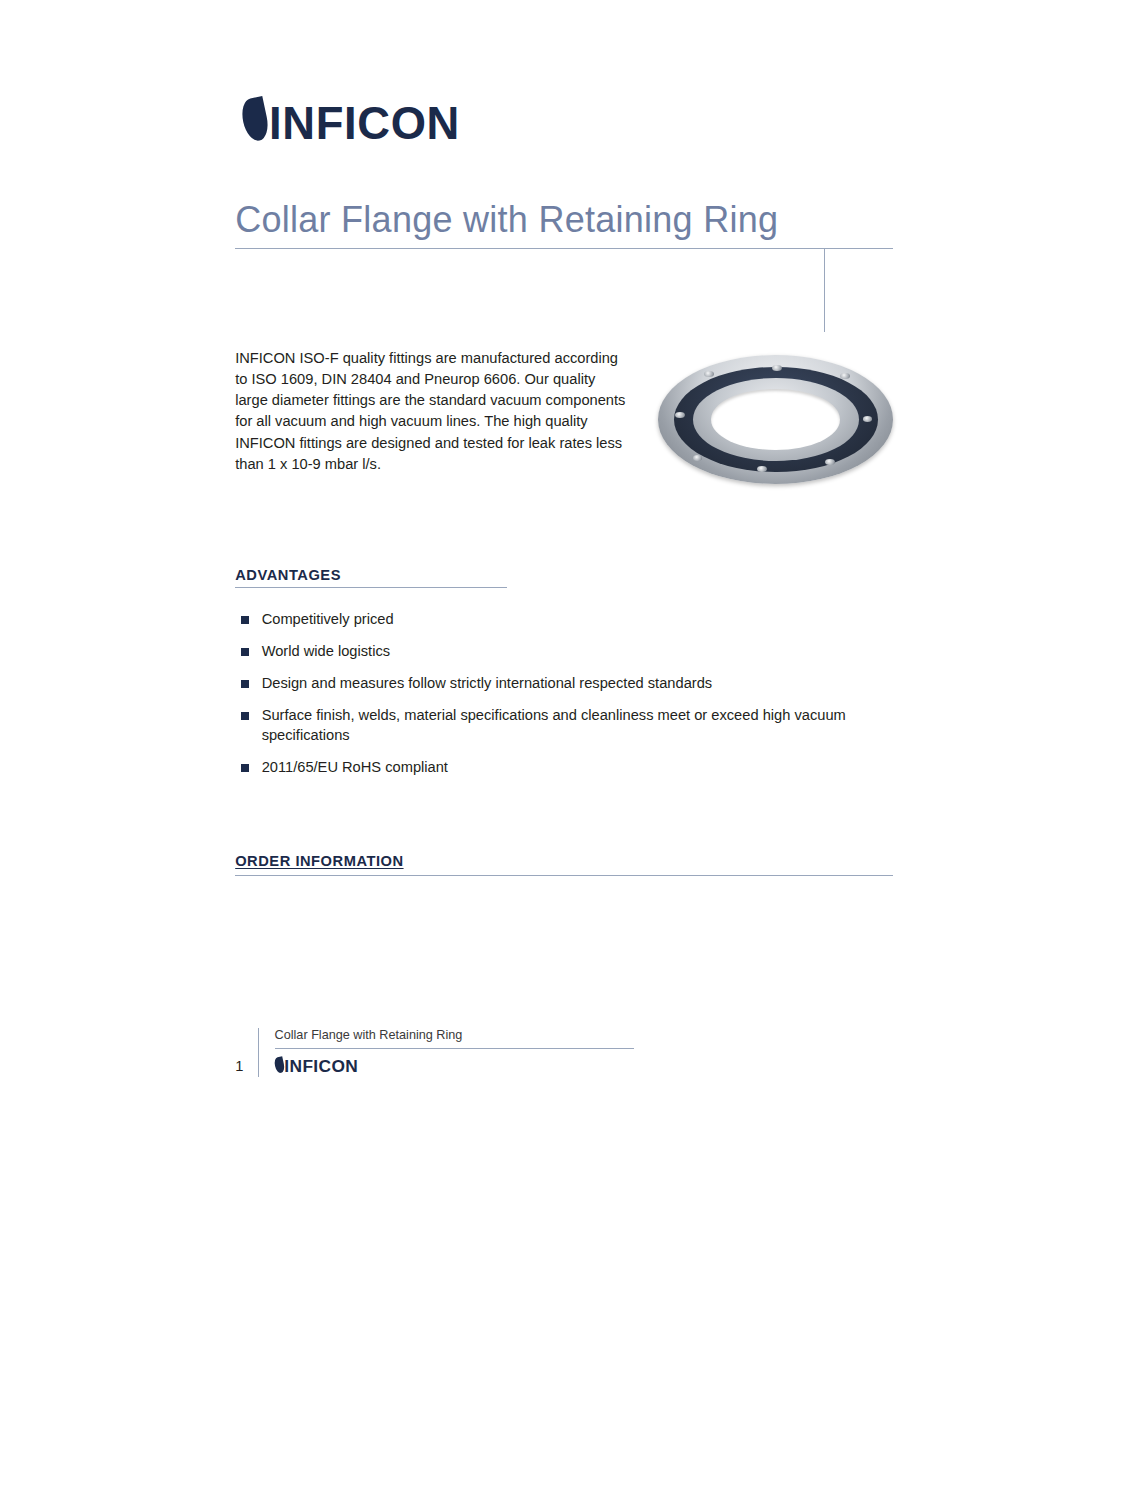INFICON
Collar Flange with Retaining Ring
INFICON ISO-F quality fittings are manufactured according to ISO 1609, DIN 28404 and Pneurop 6606. Our quality large diameter fittings are the standard vacuum components for all vacuum and high vacuum lines. The high quality INFICON fittings are designed and tested for leak rates less than 1 x 10-9 mbar l/s.
ADVANTAGES
Competitively priced
World wide logistics
Design and measures follow strictly international respected standards
Surface finish, welds, material specifications and cleanliness meet or exceed high vacuum specifications
2011/65/EU RoHS compliant
ORDER INFORMATION
1
Collar Flange with Retaining Ring
INFICON